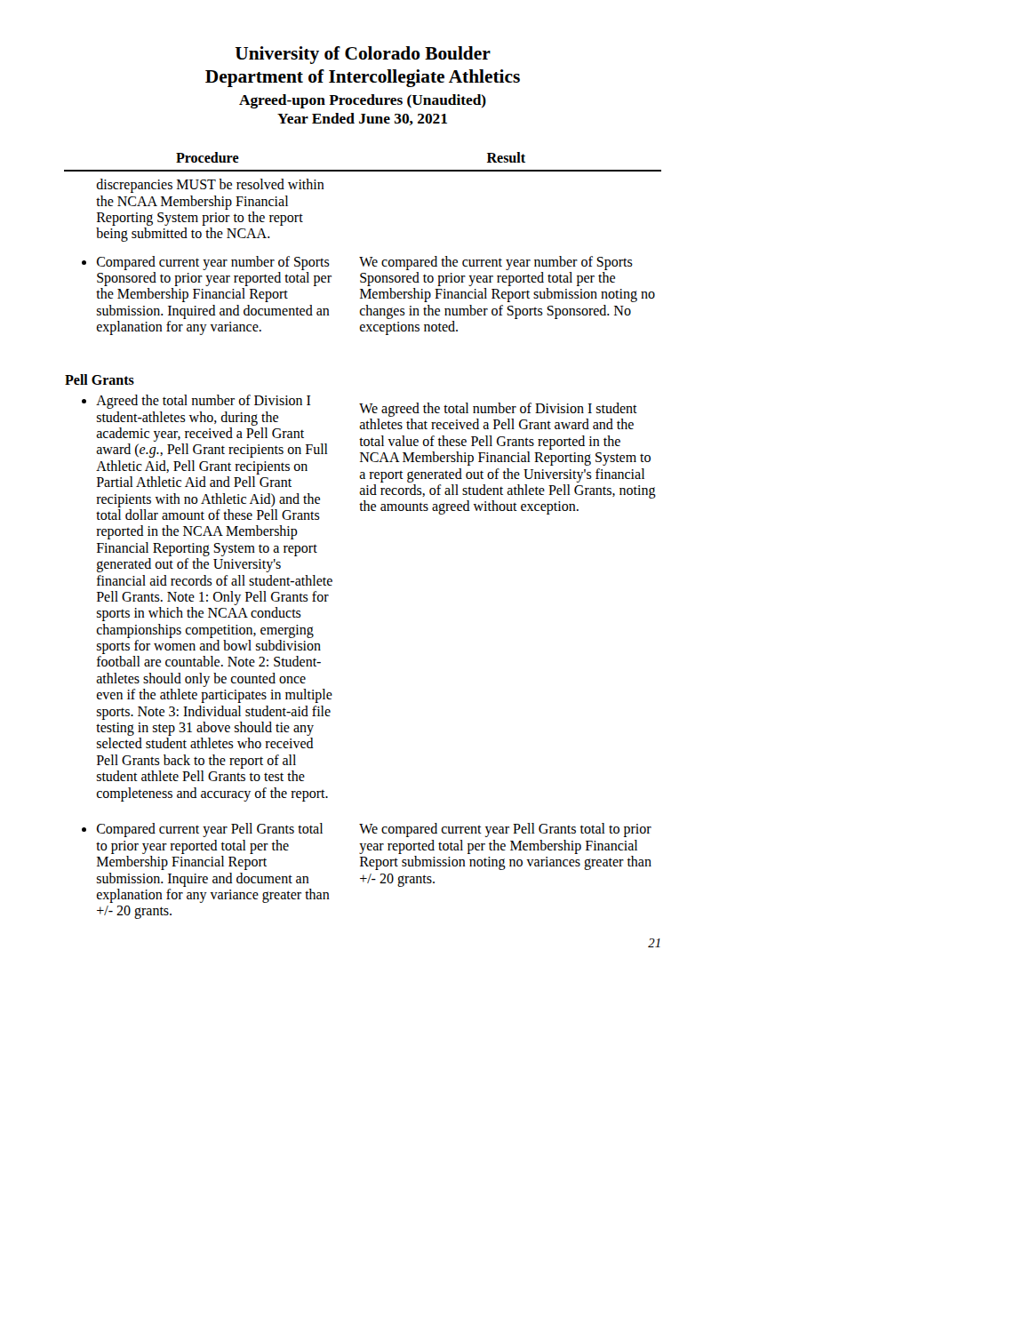University of Colorado Boulder
Department of Intercollegiate Athletics
Agreed-upon Procedures (Unaudited)
Year Ended June 30, 2021
| Procedure | Result |
| --- | --- |
| discrepancies MUST be resolved within the NCAA Membership Financial Reporting System prior to the report being submitted to the NCAA. | |
| Compared current year number of Sports Sponsored to prior year reported total per the Membership Financial Report submission. Inquired and documented an explanation for any variance. | We compared the current year number of Sports Sponsored to prior year reported total per the Membership Financial Report submission noting no changes in the number of Sports Sponsored. No exceptions noted. |
| Pell Grants Agreed the total number of Division I student-athletes who, during the academic year, received a Pell Grant award ( e.g. , Pell Grant recipients on Full Athletic Aid, Pell Grant recipients on Partial Athletic Aid and Pell Grant recipients with no Athletic Aid) and the total dollar amount of these Pell Grants reported in the NCAA Membership Financial Reporting System to a report generated out of the University's financial aid records of all student-athlete Pell Grants. Note 1: Only Pell Grants for sports in which the NCAA conducts championships competition, emerging sports for women and bowl subdivision football are countable. Note 2: Student-athletes should only be counted once even if the athlete participates in multiple sports. Note 3: Individual student-aid file testing in step 31 above should tie any selected student athletes who received Pell Grants back to the report of all student athlete Pell Grants to test the completeness and accuracy of the report. | We agreed the total number of Division I student athletes that received a Pell Grant award and the total value of these Pell Grants reported in the NCAA Membership Financial Reporting System to a report generated out of the University's financial aid records, of all student athlete Pell Grants, noting the amounts agreed without exception. |
| Compared current year Pell Grants total to prior year reported total per the Membership Financial Report submission. Inquire and document an explanation for any variance greater than +/- 20 grants. | We compared current year Pell Grants total to prior year reported total per the Membership Financial Report submission noting no variances greater than +/- 20 grants. |
21